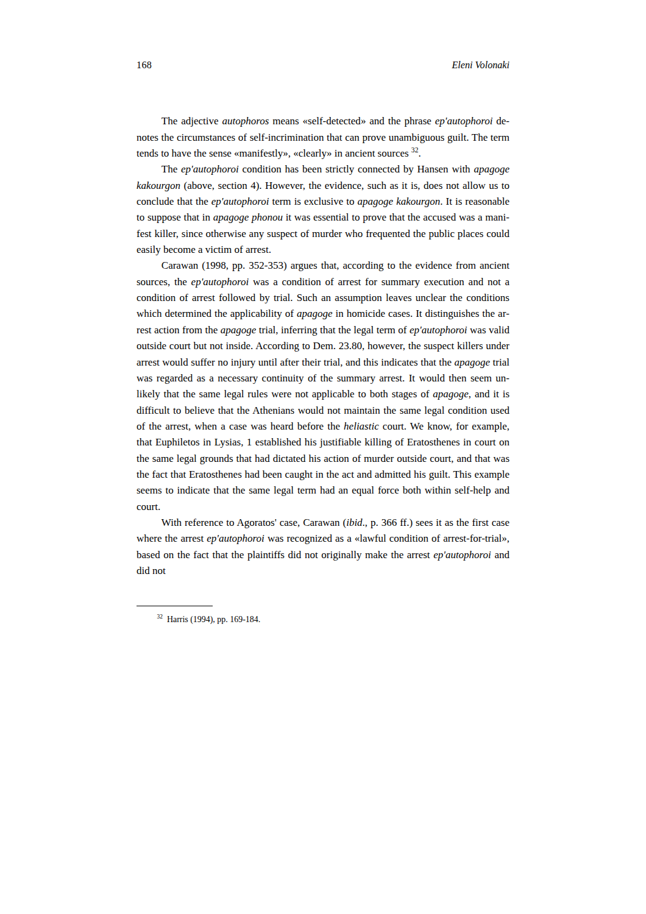168 Eleni Volonaki
The adjective autophoros means «self-detected» and the phrase ep'autophoroi denotes the circumstances of self-incrimination that can prove unambiguous guilt. The term tends to have the sense «manifestly», «clearly» in ancient sources 32.
The ep'autophoroi condition has been strictly connected by Hansen with apagoge kakourgon (above, section 4). However, the evidence, such as it is, does not allow us to conclude that the ep'autophoroi term is exclusive to apagoge kakourgon. It is reasonable to suppose that in apagoge phonou it was essential to prove that the accused was a manifest killer, since otherwise any suspect of murder who frequented the public places could easily become a victim of arrest.
Carawan (1998, pp. 352-353) argues that, according to the evidence from ancient sources, the ep'autophoroi was a condition of arrest for summary execution and not a condition of arrest followed by trial. Such an assumption leaves unclear the conditions which determined the applicability of apagoge in homicide cases. It distinguishes the arrest action from the apagoge trial, inferring that the legal term of ep'autophoroi was valid outside court but not inside. According to Dem. 23.80, however, the suspect killers under arrest would suffer no injury until after their trial, and this indicates that the apagoge trial was regarded as a necessary continuity of the summary arrest. It would then seem unlikely that the same legal rules were not applicable to both stages of apagoge, and it is difficult to believe that the Athenians would not maintain the same legal condition used of the arrest, when a case was heard before the heliastic court. We know, for example, that Euphiletos in Lysias, 1 established his justifiable killing of Eratosthenes in court on the same legal grounds that had dictated his action of murder outside court, and that was the fact that Eratosthenes had been caught in the act and admitted his guilt. This example seems to indicate that the same legal term had an equal force both within self-help and court.
With reference to Agoratos' case, Carawan (ibid., p. 366 ff.) sees it as the first case where the arrest ep'autophoroi was recognized as a «lawful condition of arrest-for-trial», based on the fact that the plaintiffs did not originally make the arrest ep'autophoroi and did not
32 Harris (1994), pp. 169-184.